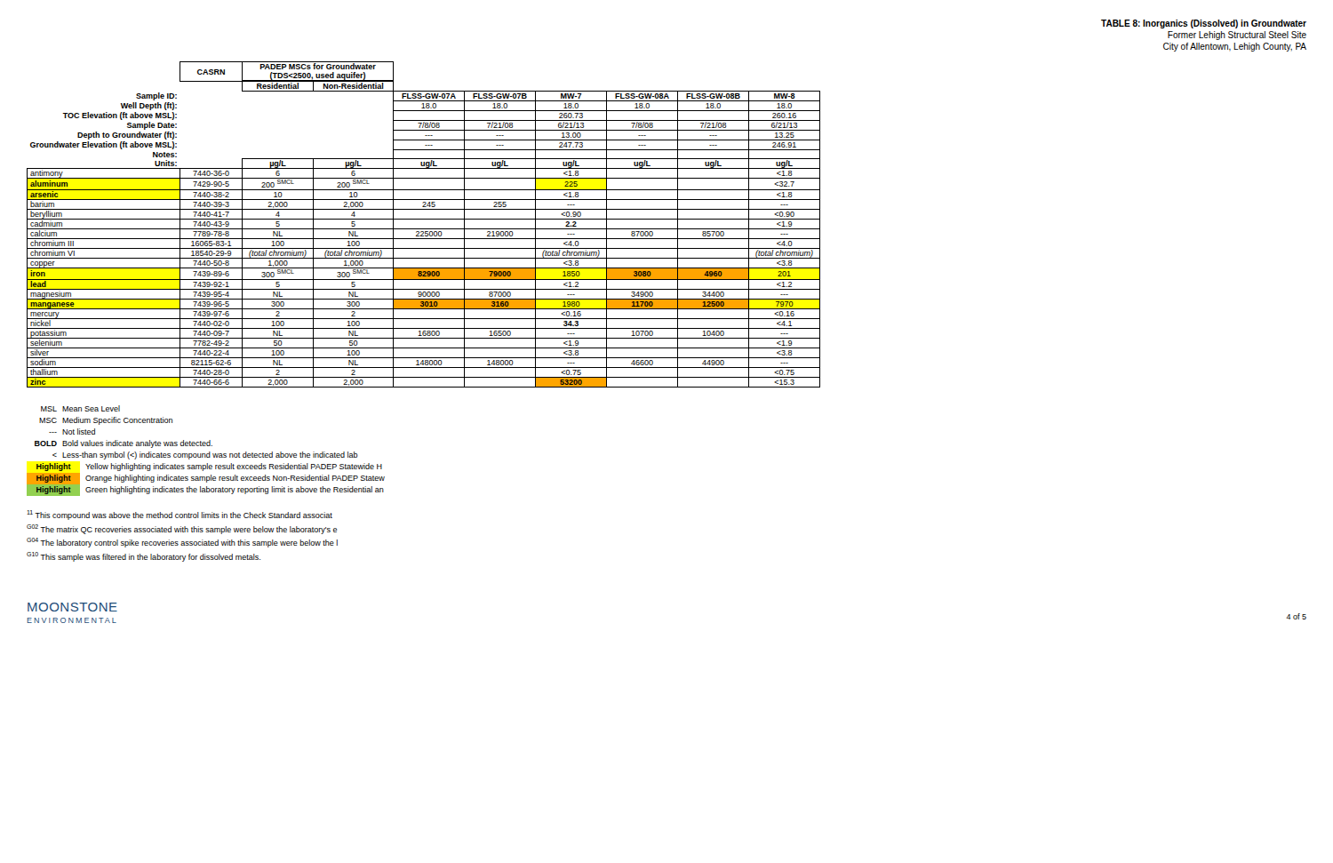TABLE 8: Inorganics (Dissolved) in Groundwater
Former Lehigh Structural Steel Site
City of Allentown, Lehigh County, PA
| | CASRN | PADEP MSCs for Groundwater (TDS<2500, used aquifer) | | | | | | |
| | | Residential | Non-Residential | | | | | | |
| Sample ID: | | | | FLSS-GW-07A | FLSS-GW-07B | MW-7 | FLSS-GW-08A | FLSS-GW-08B | MW-8 |
| Well Depth (ft): | | | | 18.0 | 18.0 | 18.0 | 18.0 | 18.0 | 18.0 |
| TOC Elevation (ft above MSL): | | | | | | 260.73 | | | 260.16 |
| Sample Date: | | | | 7/8/08 | 7/21/08 | 6/21/13 | 7/8/08 | 7/21/08 | 6/21/13 |
| Depth to Groundwater (ft): | | | | --- | --- | 13.00 | --- | --- | 13.25 |
| Groundwater Elevation (ft above MSL): | | | | --- | --- | 247.73 | --- | --- | 246.91 |
| Notes: | | | | | | | | | |
| Units: | | µg/L | µg/L | ug/L | ug/L | ug/L | ug/L | ug/L | ug/L |
| antimony | 7440-36-0 | 6 | 6 | | | <1.8 | | | <1.8 |
| aluminum | 7429-90-5 | 200 SMCL | 200 SMCL | | | 225 | | | <32.7 |
| arsenic | 7440-38-2 | 10 | 10 | | | <1.8 | | | <1.8 |
| barium | 7440-39-3 | 2,000 | 2,000 | 245 | 255 | --- | | | --- |
| beryllium | 7440-41-7 | 4 | 4 | | | <0.90 | | | <0.90 |
| cadmium | 7440-43-9 | 5 | 5 | | | 2.2 | | | <1.9 |
| calcium | 7789-78-8 | NL | NL | 225000 | 219000 | --- | 87000 | 85700 | --- |
| chromium III | 16065-83-1 | 100 | 100 | | | <4.0 | | | <4.0 |
| chromium VI | 18540-29-9 | (total chromium) | (total chromium) | | | (total chromium) | | | (total chromium) |
| copper | 7440-50-8 | 1,000 | 1,000 | | | <3.8 | | | <3.8 |
| iron | 7439-89-6 | 300 SMCL | 300 SMCL | 82900 | 79000 | 1850 | 3080 | 4960 | 201 |
| lead | 7439-92-1 | 5 | 5 | | | <1.2 | | | <1.2 |
| magnesium | 7439-95-4 | NL | NL | 90000 | 87000 | --- | 34900 | 34400 | --- |
| manganese | 7439-96-5 | 300 | 300 | 3010 | 3160 | 1980 | 11700 | 12500 | 7970 |
| mercury | 7439-97-6 | 2 | 2 | | | <0.16 | | | <0.16 |
| nickel | 7440-02-0 | 100 | 100 | | | 34.3 | | | <4.1 |
| potassium | 7440-09-7 | NL | NL | 16800 | 16500 | --- | 10700 | 10400 | --- |
| selenium | 7782-49-2 | 50 | 50 | | | <1.9 | | | <1.9 |
| silver | 7440-22-4 | 100 | 100 | | | <3.8 | | | <3.8 |
| sodium | 82115-62-6 | NL | NL | 148000 | 148000 | --- | 46600 | 44900 | --- |
| thallium | 7440-28-0 | 2 | 2 | | | <0.75 | | | <0.75 |
| zinc | 7440-66-6 | 2,000 | 2,000 | | | 53200 | | | <15.3 |
MSLMean Sea Level
MSCMedium Specific Concentration
---Not listed
BOLDBold values indicate analyte was detected.
<Less-than symbol (<) indicates compound was not detected above the indicated lab
Highlight Yellow highlighting indicates sample result exceeds Residential PADEP Statewide H
Highlight Orange highlighting indicates sample result exceeds Non-Residential PADEP Statew
Highlight Green highlighting indicates the laboratory reporting limit is above the Residential an
11 This compound was above the method control limits in the Check Standard associat
G02 The matrix QC recoveries associated with this sample were below the laboratory's e
G04 The laboratory control spike recoveries associated with this sample were below the l
G10 This sample was filtered in the laboratory for dissolved metals.
MOONSTONE
ENVIRONMENTAL
4 of 5